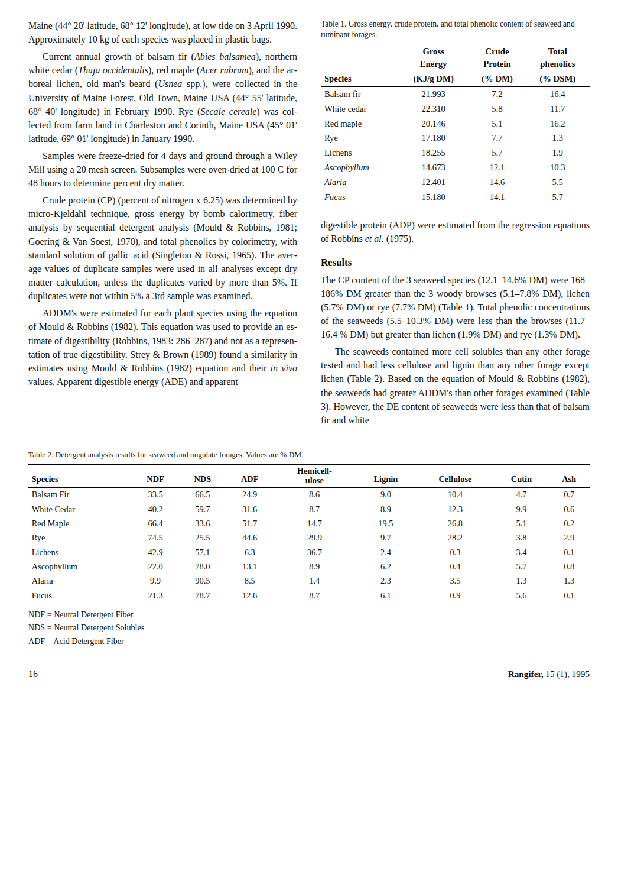Maine (44° 20' latitude, 68° 12' longitude), at low tide on 3 April 1990. Approximately 10 kg of each species was placed in plastic bags.
Current annual growth of balsam fir (Abies balsamea), northern white cedar (Thuja occidentalis), red maple (Acer rubrum), and the arboreal lichen, old man's beard (Usnea spp.), were collected in the University of Maine Forest, Old Town, Maine USA (44° 55' latitude, 68° 40' longitude) in February 1990. Rye (Secale cereale) was collected from farm land in Charleston and Corinth, Maine USA (45° 01' latitude, 69° 01' longitude) in January 1990.
Samples were freeze-dried for 4 days and ground through a Wiley Mill using a 20 mesh screen. Subsamples were oven-dried at 100 C for 48 hours to determine percent dry matter.
Crude protein (CP) (percent of nitrogen x 6.25) was determined by micro-Kjeldahl technique, gross energy by bomb calorimetry, fiber analysis by sequential detergent analysis (Mould & Robbins, 1981; Goering & Van Soest, 1970), and total phenolics by colorimetry, with standard solution of gallic acid (Singleton & Rossi, 1965). The average values of duplicate samples were used in all analyses except dry matter calculation, unless the duplicates varied by more than 5%. If duplicates were not within 5% a 3rd sample was examined.
ADDM's were estimated for each plant species using the equation of Mould & Robbins (1982). This equation was used to provide an estimate of digestibility (Robbins, 1983: 286–287) and not as a representation of true digestibility. Strey & Brown (1989) found a similarity in estimates using Mould & Robbins (1982) equation and their in vivo values. Apparent digestible energy (ADE) and apparent
Table 1. Gross energy, crude protein, and total phenolic content of seaweed and ruminant forages.
| | Gross Energy | Crude Protein | Total phenolics |
| --- | --- | --- | --- |
| Species | (KJ/g DM) | (% DM) | (% DSM) |
| Balsam fir | 21.993 | 7.2 | 16.4 |
| White cedar | 22.310 | 5.8 | 11.7 |
| Red maple | 20.146 | 5.1 | 16.2 |
| Rye | 17.180 | 7.7 | 1.3 |
| Lichens | 18.255 | 5.7 | 1.9 |
| Ascophyllum | 14.673 | 12.1 | 10.3 |
| Alaria | 12.401 | 14.6 | 5.5 |
| Fucus | 15.180 | 14.1 | 5.7 |
digestible protein (ADP) were estimated from the regression equations of Robbins et al. (1975).
Results
The CP content of the 3 seaweed species (12.1–14.6% DM) were 168–186% DM greater than the 3 woody browses (5.1–7.8% DM), lichen (5.7% DM) or rye (7.7% DM) (Table 1). Total phenolic concentrations of the seaweeds (5.5–10.3% DM) were less than the browses (11.7–16.4 % DM) but greater than lichen (1.9% DM) and rye (1.3% DM).
The seaweeds contained more cell solubles than any other forage tested and had less cellulose and lignin than any other forage except lichen (Table 2). Based on the equation of Mould & Robbins (1982), the seaweeds had greater ADDM's than other forages examined (Table 3). However, the DE content of seaweeds were less than that of balsam fir and white
Table 2. Detergent analysis results for seaweed and ungulate forages. Values are % DM.
| Species | NDF | NDS | ADF | Hemicell- ulose | Lignin | Cellulose | Cutin | Ash |
| --- | --- | --- | --- | --- | --- | --- | --- | --- |
| Balsam Fir | 33.5 | 66.5 | 24.9 | 8.6 | 9.0 | 10.4 | 4.7 | 0.7 |
| White Cedar | 40.2 | 59.7 | 31.6 | 8.7 | 8.9 | 12.3 | 9.9 | 0.6 |
| Red Maple | 66.4 | 33.6 | 51.7 | 14.7 | 19.5 | 26.8 | 5.1 | 0.2 |
| Rye | 74.5 | 25.5 | 44.6 | 29.9 | 9.7 | 28.2 | 3.8 | 2.9 |
| Lichens | 42.9 | 57.1 | 6.3 | 36.7 | 2.4 | 0.3 | 3.4 | 0.1 |
| Ascophyllum | 22.0 | 78.0 | 13.1 | 8.9 | 6.2 | 0.4 | 5.7 | 0.8 |
| Alaria | 9.9 | 90.5 | 8.5 | 1.4 | 2.3 | 3.5 | 1.3 | 1.3 |
| Fucus | 21.3 | 78.7 | 12.6 | 8.7 | 6.1 | 0.9 | 5.6 | 0.1 |
NDF = Neutral Detergent Fiber
NDS = Neutral Detergent Solubles
ADF = Acid Detergent Fiber
16
Rangifer, 15 (1), 1995